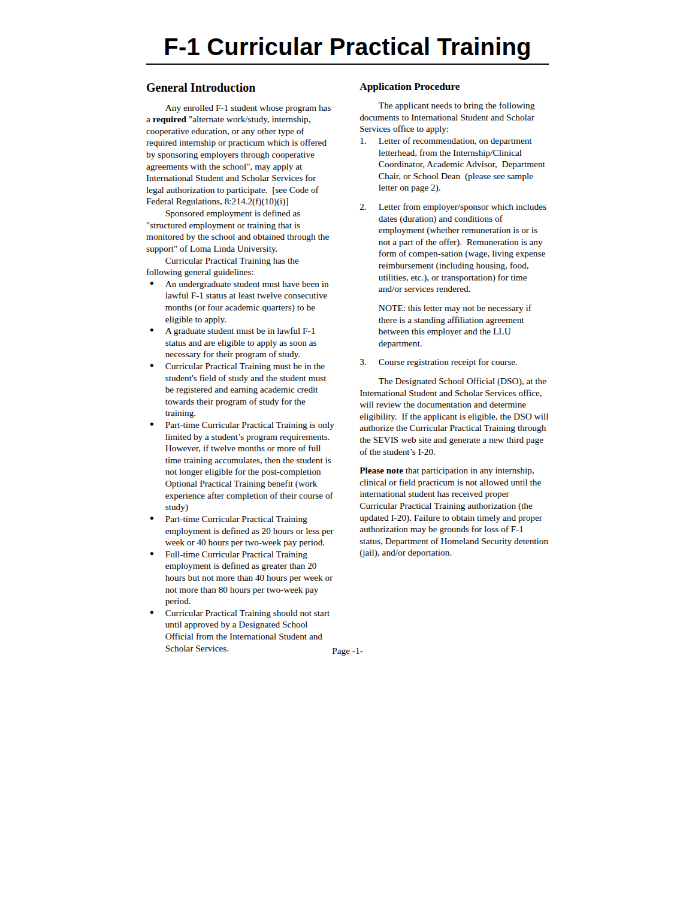F-1 Curricular Practical Training
General Introduction
Any enrolled F-1 student whose program has a required "alternate work/study, internship, cooperative education, or any other type of required internship or practicum which is offered by sponsoring employers through cooperative agreements with the school", may apply at International Student and Scholar Services for legal authorization to participate. [see Code of Federal Regulations, 8:214.2(f)(10)(i)]
Sponsored employment is defined as "structured employment or training that is monitored by the school and obtained through the support" of Loma Linda University.
Curricular Practical Training has the following general guidelines:
An undergraduate student must have been in lawful F-1 status at least twelve consecutive months (or four academic quarters) to be eligible to apply.
A graduate student must be in lawful F-1 status and are eligible to apply as soon as necessary for their program of study.
Curricular Practical Training must be in the student's field of study and the student must be registered and earning academic credit towards their program of study for the training.
Part-time Curricular Practical Training is only limited by a student’s program requirements. However, if twelve months or more of full time training accumulates, then the student is not longer eligible for the post-completion Optional Practical Training benefit (work experience after completion of their course of study)
Part-time Curricular Practical Training employment is defined as 20 hours or less per week or 40 hours per two-week pay period.
Full-time Curricular Practical Training employment is defined as greater than 20 hours but not more than 40 hours per week or not more than 80 hours per two-week pay period.
Curricular Practical Training should not start until approved by a Designated School Official from the International Student and Scholar Services.
Application Procedure
The applicant needs to bring the following documents to International Student and Scholar Services office to apply:
Letter of recommendation, on department letterhead, from the Internship/Clinical Coordinator, Academic Advisor, Department Chair, or School Dean (please see sample letter on page 2).
Letter from employer/sponsor which includes dates (duration) and conditions of employment (whether remuneration is or is not a part of the offer). Remuneration is any form of compen-sation (wage, living expense reimbursement (including housing, food, utilities, etc.), or transportation) for time and/or services rendered.
NOTE: this letter may not be necessary if there is a standing affiliation agreement between this employer and the LLU department.
Course registration receipt for course.
The Designated School Official (DSO), at the International Student and Scholar Services office, will review the documentation and determine eligibility. If the applicant is eligible, the DSO will authorize the Curricular Practical Training through the SEVIS web site and generate a new third page of the student’s I-20.
Please note that participation in any internship, clinical or field practicum is not allowed until the international student has received proper Curricular Practical Training authorization (the updated I-20). Failure to obtain timely and proper authorization may be grounds for loss of F-1 status, Department of Homeland Security detention (jail), and/or deportation.
Page -1-